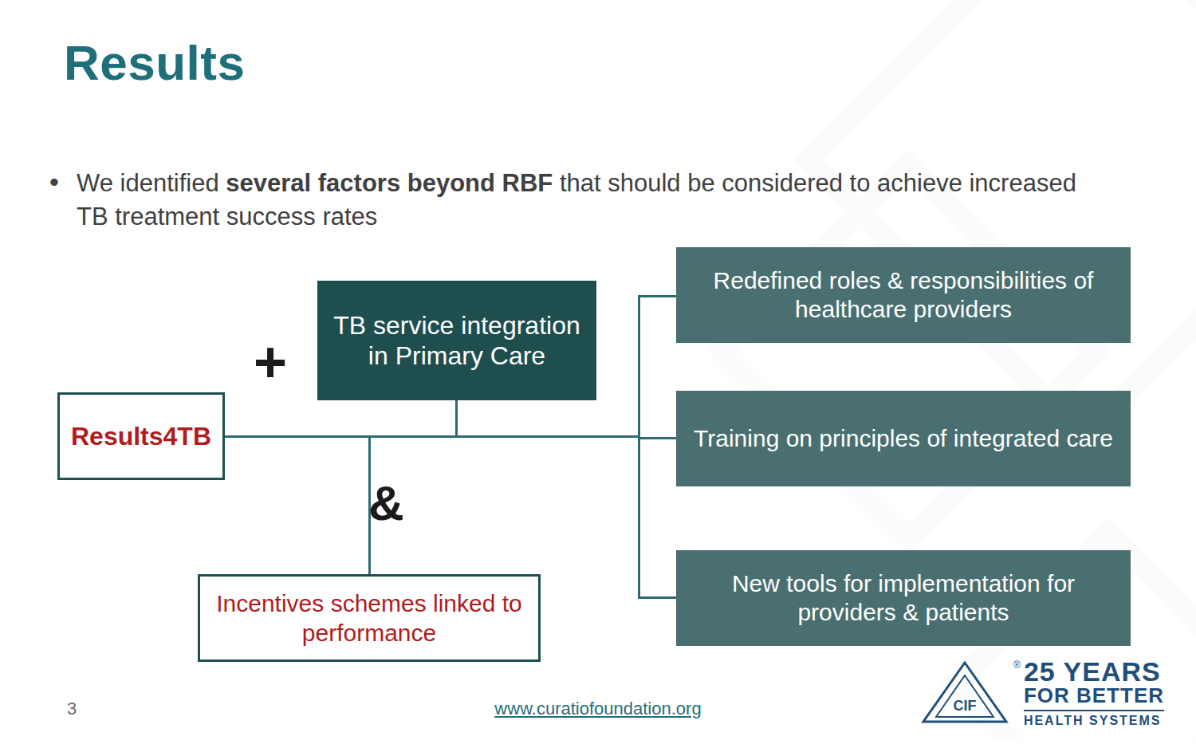Results
•We identified several factors beyond RBF that should be considered to achieve increased TB treatment success rates
Results4TB
+
TB service integration in Primary Care
&
Incentives schemes linked to performance
Redefined roles & responsibilities of healthcare providers
Training on principles of integrated care
New tools for implementation for providers & patients
3
www.curatiofoundation.org
CIF ®
25 YEARS
FOR BETTER
HEALTH SYSTEMS